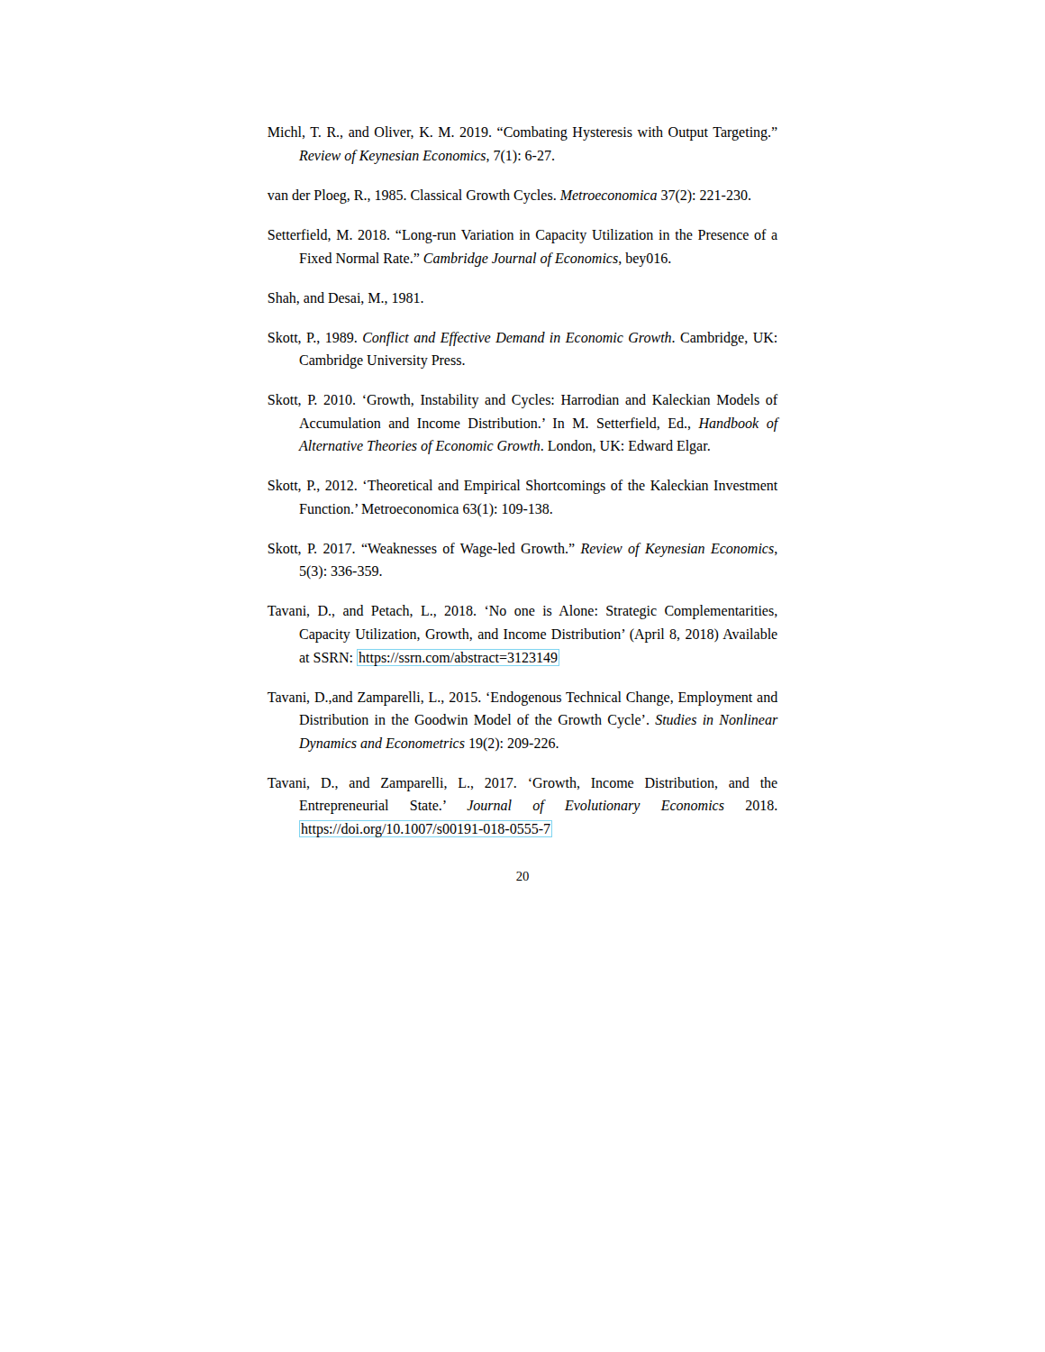Michl, T. R., and Oliver, K. M. 2019. “Combating Hysteresis with Output Targeting.” Review of Keynesian Economics, 7(1): 6-27.
van der Ploeg, R., 1985. Classical Growth Cycles. Metroeconomica 37(2): 221-230.
Setterfield, M. 2018. “Long-run Variation in Capacity Utilization in the Presence of a Fixed Normal Rate.” Cambridge Journal of Economics, bey016.
Shah, and Desai, M., 1981.
Skott, P., 1989. Conflict and Effective Demand in Economic Growth. Cambridge, UK: Cambridge University Press.
Skott, P. 2010. ‘Growth, Instability and Cycles: Harrodian and Kaleckian Models of Accumulation and Income Distribution.’ In M. Setterfield, Ed., Handbook of Alternative Theories of Economic Growth. London, UK: Edward Elgar.
Skott, P., 2012. ‘Theoretical and Empirical Shortcomings of the Kaleckian Investment Function.’ Metroeconomica 63(1): 109-138.
Skott, P. 2017. “Weaknesses of Wage-led Growth.” Review of Keynesian Economics, 5(3): 336-359.
Tavani, D., and Petach, L., 2018. ‘No one is Alone: Strategic Complementarities, Capacity Utilization, Growth, and Income Distribution’ (April 8, 2018) Available at SSRN: https://ssrn.com/abstract=3123149
Tavani, D.,and Zamparelli, L., 2015. ‘Endogenous Technical Change, Employment and Distribution in the Goodwin Model of the Growth Cycle’. Studies in Nonlinear Dynamics and Econometrics 19(2): 209-226.
Tavani, D., and Zamparelli, L., 2017. ‘Growth, Income Distribution, and the Entrepreneurial State.’ Journal of Evolutionary Economics 2018. https://doi.org/10.1007/s00191-018-0555-7
20